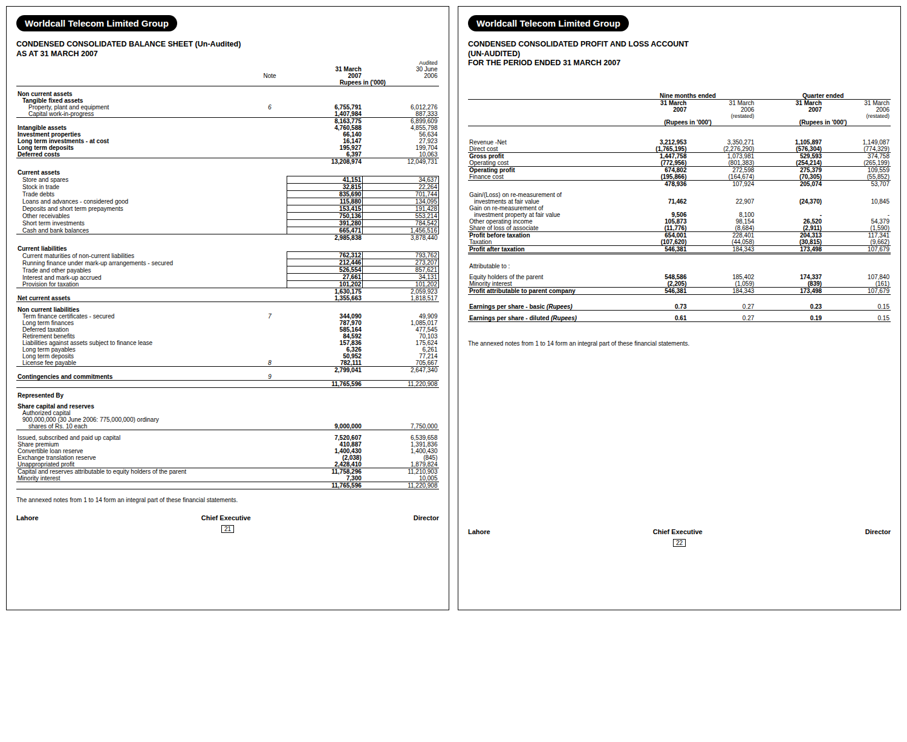Worldcall Telecom Limited Group
CONDENSED CONSOLIDATED BALANCE SHEET (Un-Audited)
AS AT 31 MARCH 2007
| | | | Audited |
| | | 31 March | 30 June |
| | Note | 2007 | 2006 |
| | | Rupees in ('000) |
| Non current assets | | | |
| Tangible fixed assets | | | |
| Property, plant and equipment | 6 | 6,755,791 | 6,012,276 |
| Capital work-in-progress | | 1,407,984 | 887,333 |
| | | 8,163,775 | 6,899,609 |
| Intangible assets | | 4,760,588 | 4,855,798 |
| Investment properties | | 66,140 | 56,634 |
| Long term investments - at cost | | 16,147 | 27,923 |
| Long term deposits | | 195,927 | 199,704 |
| Deferred costs | | 6,397 | 10,063 |
| | | 13,208,974 | 12,049,731 |
| Current assets | | | |
| Store and spares | | 41,151 | 34,637 |
| Stock in trade | | 32,815 | 22,264 |
| Trade debts | | 835,690 | 701,744 |
| Loans and advances - considered good | | 115,880 | 134,095 |
| Deposits and short term prepayments | | 153,415 | 191,428 |
| Other receivables | | 750,136 | 553,214 |
| Short term investments | | 391,280 | 784,542 |
| Cash and bank balances | | 665,471 | 1,456,516 |
| | | 2,985,838 | 3,878,440 |
| Current liabilities | | | |
| Current maturities of non-current liabilities | | 762,312 | 793,762 |
| Running finance under mark-up arrangements - secured | | 212,446 | 273,207 |
| Trade and other payables | | 526,554 | 857,621 |
| Interest and mark-up accrued | | 27,661 | 34,131 |
| Provision for taxation | | 101,202 | 101,202 |
| | | 1,630,175 | 2,059,923 |
| Net current assets | | 1,355,663 | 1,818,517 |
| Non current liabilities | | | |
| Term finance certificates - secured | 7 | 344,090 | 49,909 |
| Long term finances | | 787,970 | 1,085,017 |
| Deferred taxation | | 585,164 | 477,545 |
| Retirement benefits | | 84,592 | 70,103 |
| Liabilities against assets subject to finance lease | | 157,836 | 175,624 |
| Long term payables | | 6,326 | 6,261 |
| Long term deposits | | 50,952 | 77,214 |
| License fee payable | 8 | 782,111 | 705,667 |
| | | 2,799,041 | 2,647,340 |
| Contingencies and commitments | 9 | | |
| | | 11,765,596 | 11,220,908 |
| Represented By | | | |
| Share capital and reserves | | | |
| Authorized capital | | | |
| 900,000,000 (30 June 2006: 775,000,000) ordinary | | | |
| shares of Rs. 10 each | | 9,000,000 | 7,750,000 |
| Issued, subscribed and paid up capital | | 7,520,607 | 6,539,658 |
| Share premium | | 410,887 | 1,391,836 |
| Convertible loan reserve | | 1,400,430 | 1,400,430 |
| Exchange translation reserve | | (2,038) | (845) |
| Unappropriated profit | | 2,428,410 | 1,879,824 |
| Capital and reserves attributable to equity holders of the parent | | 11,758,296 | 11,210,903 |
| Minority interest | | 7,300 | 10,005 |
| | | 11,765,596 | 11,220,908 |
The annexed notes from 1 to 14 form an integral part of these financial statements.
Lahore
Chief Executive
Director
21
Worldcall Telecom Limited Group
CONDENSED CONSOLIDATED PROFIT AND LOSS ACCOUNT
(UN-AUDITED)
FOR THE PERIOD ENDED 31 MARCH 2007
| | Nine months ended | Quarter ended |
| | 31 March | 31 March | 31 March | 31 March |
| | 2007 | 2006 | 2007 | 2006 |
| | | (restated) | | (restated) |
| | (Rupees in '000') | (Rupees in '000') |
| Revenue -Net | 3,212,953 | 3,350,271 | 1,105,897 | 1,149,087 |
| Direct cost | (1,765,195) | (2,276,290) | (576,304) | (774,329) |
| Gross profit | 1,447,758 | 1,073,981 | 529,593 | 374,758 |
| Operating cost | (772,956) | (801,383) | (254,214) | (265,199) |
| Operating profit | 674,802 | 272,598 | 275,379 | 109,559 |
| Finance cost | (195,866) | (164,674) | (70,305) | (55,852) |
| | 478,936 | 107,924 | 205,074 | 53,707 |
| Gain/(Loss) on re-measurement of | | | | |
| investments at fair value | 71,462 | 22,907 | (24,370) | 10,845 |
| Gain on re-measurement of | | | | |
| investment property at fair value | 9,506 | 8,100 | - | - |
| Other operating income | 105,873 | 98,154 | 26,520 | 54,379 |
| Share of loss of associate | (11,776) | (8,684) | (2,911) | (1,590) |
| Profit before taxation | 654,001 | 228,401 | 204,313 | 117,341 |
| Taxation | (107,620) | (44,058) | (30,815) | (9,662) |
| Profit after taxation | 546,381 | 184,343 | 173,498 | 107,679 |
| Attributable to : | | | | |
| Equity holders of the parent | 548,586 | 185,402 | 174,337 | 107,840 |
| Minority interest | (2,205) | (1,059) | (839) | (161) |
| Profit attributable to parent company | 546,381 | 184,343 | 173,498 | 107,679 |
| Earnings per share - basic (Rupees) | 0.73 | 0.27 | 0.23 | 0.15 |
| Earnings per share - diluted (Rupees) | 0.61 | 0.27 | 0.19 | 0.15 |
The annexed notes from 1 to 14 form an integral part of these financial statements.
Lahore
Chief Executive
Director
22